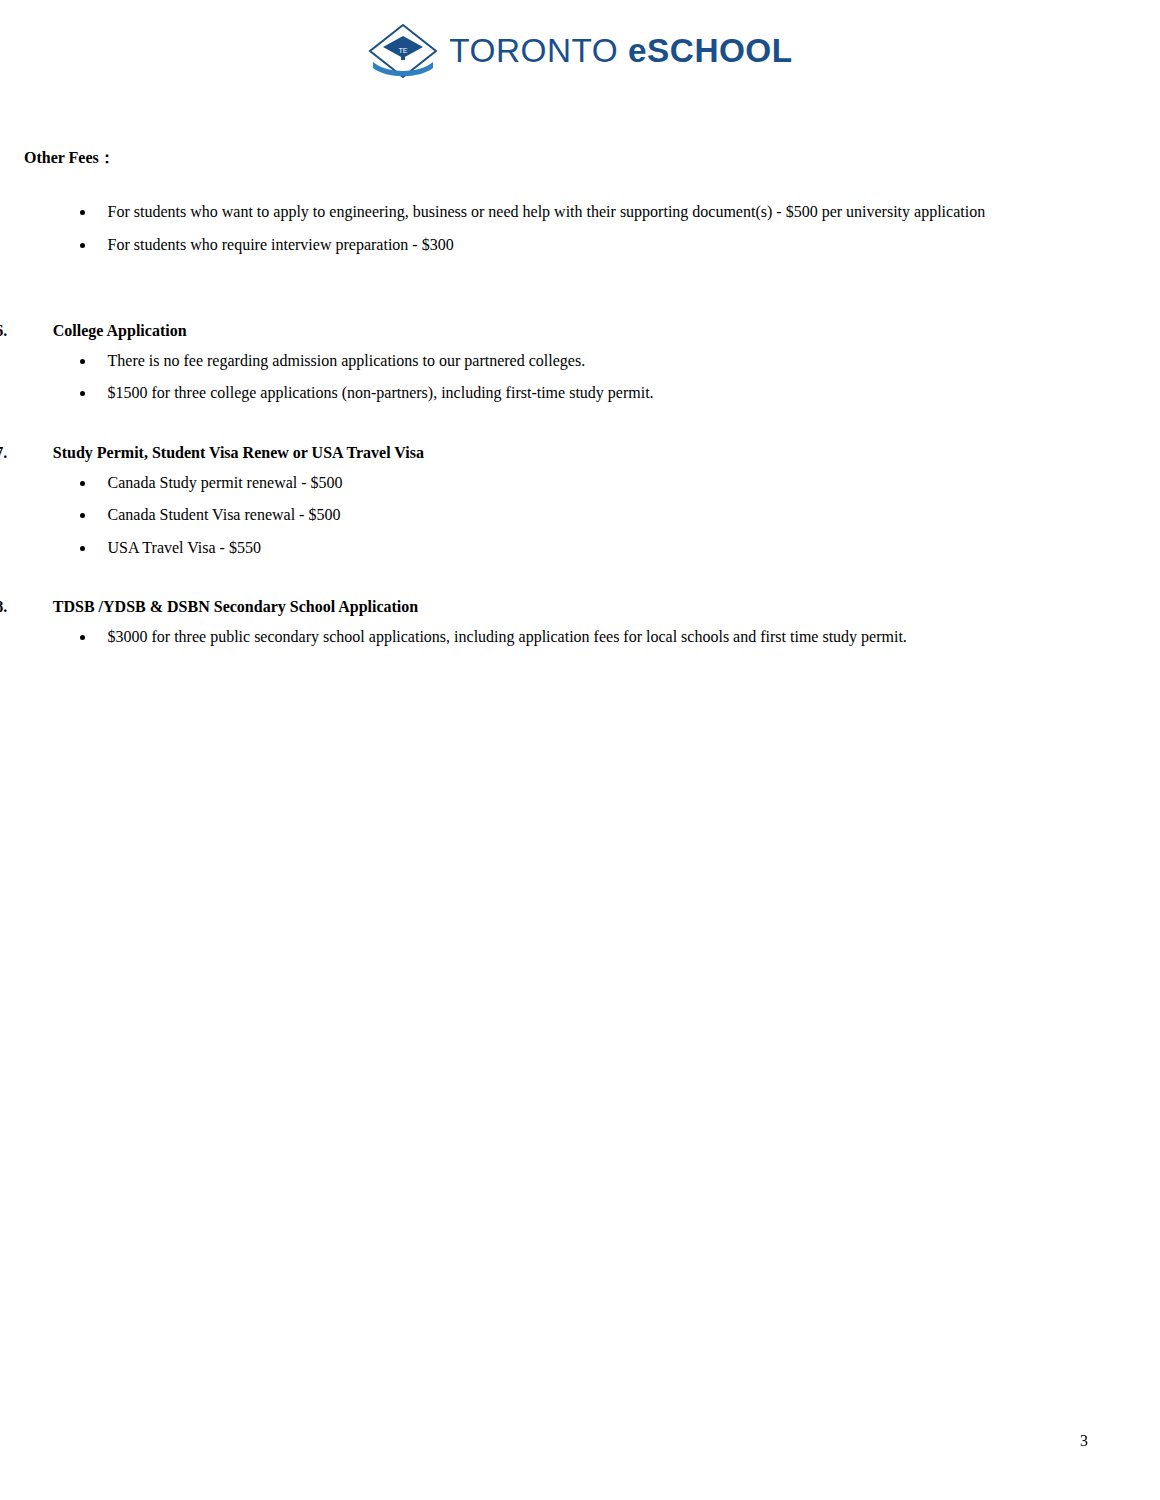TE TORONTO eSCHOOL
Other Fees：
For students who want to apply to engineering, business or need help with their supporting document(s) - $500 per university application
For students who require interview preparation - $300
College Application
There is no fee regarding admission applications to our partnered colleges.
$1500 for three college applications (non-partners), including first-time study permit.
Study Permit, Student Visa Renew or USA Travel Visa
Canada Study permit renewal - $500
Canada Student Visa renewal - $500
USA Travel Visa - $550
TDSB /YDSB & DSBN Secondary School Application
$3000 for three public secondary school applications, including application fees for local schools and first time study permit.
3